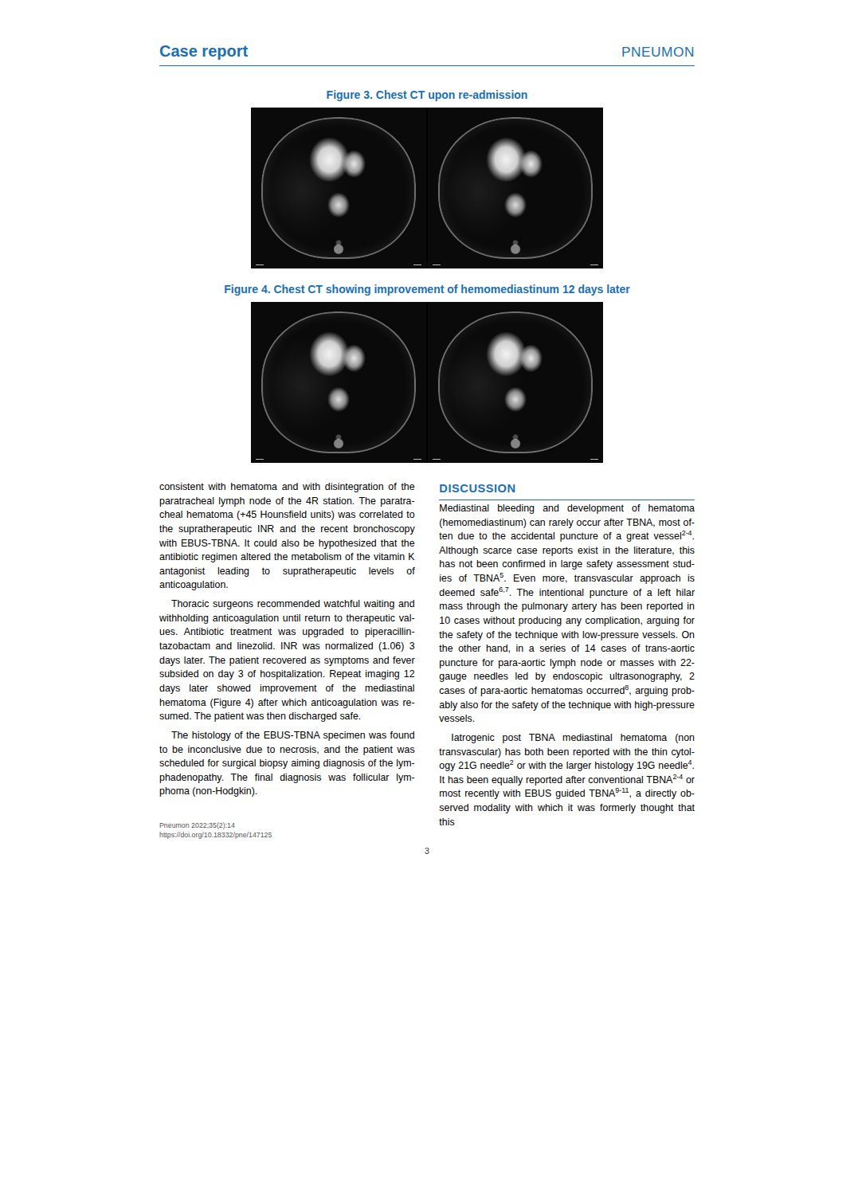Case report
PNEUMON
Figure 3. Chest CT upon re-admission
Figure 4. Chest CT showing improvement of hemomediastinum 12 days later
consistent with hematoma and with disintegration of the paratracheal lymph node of the 4R station. The paratracheal hematoma (+45 Hounsfield units) was correlated to the supratherapeutic INR and the recent bronchoscopy with EBUS-TBNA. It could also be hypothesized that the antibiotic regimen altered the metabolism of the vitamin K antagonist leading to supratherapeutic levels of anticoagulation.
Thoracic surgeons recommended watchful waiting and withholding anticoagulation until return to therapeutic values. Antibiotic treatment was upgraded to piperacillin-tazobactam and linezolid. INR was normalized (1.06) 3 days later. The patient recovered as symptoms and fever subsided on day 3 of hospitalization. Repeat imaging 12 days later showed improvement of the mediastinal hematoma (Figure 4) after which anticoagulation was resumed. The patient was then discharged safe.
The histology of the EBUS-TBNA specimen was found to be inconclusive due to necrosis, and the patient was scheduled for surgical biopsy aiming diagnosis of the lymphadenopathy. The final diagnosis was follicular lymphoma (non-Hodgkin).
Discussion
Mediastinal bleeding and development of hematoma (hemomediastinum) can rarely occur after TBNA, most often due to the accidental puncture of a great vessel2-4. Although scarce case reports exist in the literature, this has not been confirmed in large safety assessment studies of TBNA5. Even more, transvascular approach is deemed safe6,7. The intentional puncture of a left hilar mass through the pulmonary artery has been reported in 10 cases without producing any complication, arguing for the safety of the technique with low-pressure vessels. On the other hand, in a series of 14 cases of trans-aortic puncture for para-aortic lymph node or masses with 22-gauge needles led by endoscopic ultrasonography, 2 cases of para-aortic hematomas occurred8, arguing probably also for the safety of the technique with high-pressure vessels.
Iatrogenic post TBNA mediastinal hematoma (non transvascular) has both been reported with the thin cytology 21G needle2 or with the larger histology 19G needle4. It has been equally reported after conventional TBNA2-4 or most recently with EBUS guided TBNA9-11, a directly observed modality with which it was formerly thought that this
Pneumon 2022;35(2):14
https://doi.org/10.18332/pne/147125
3